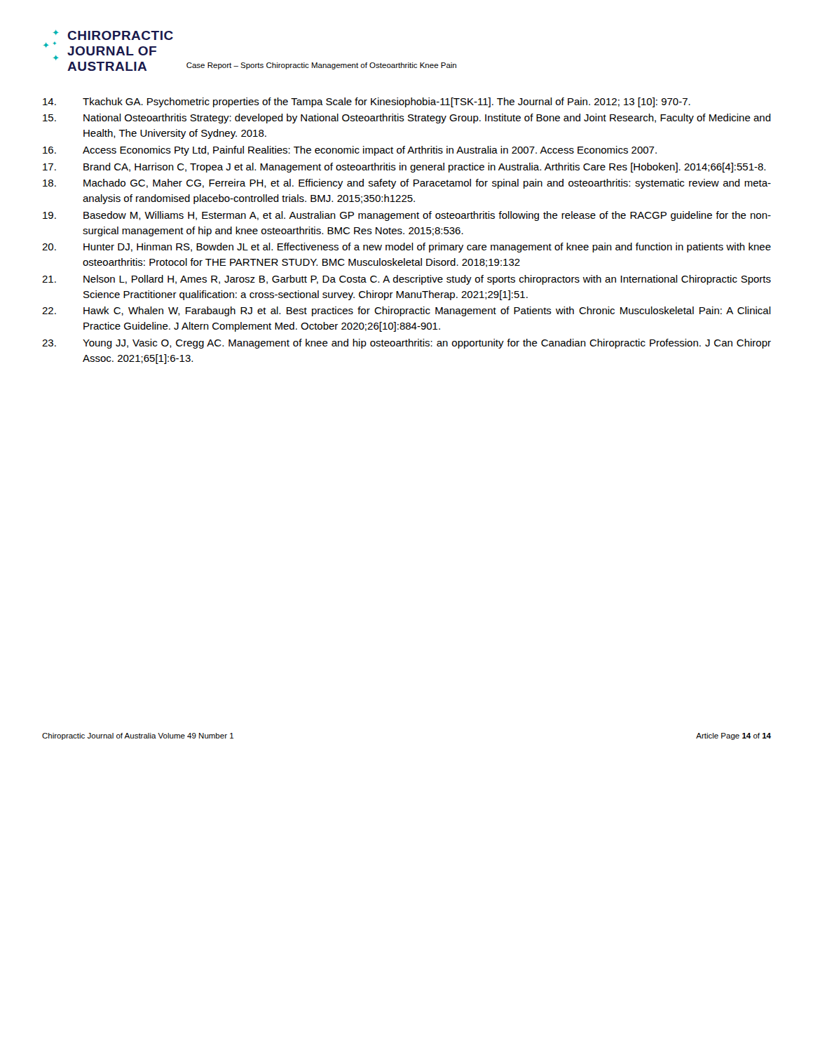✦ ✦ ✦ ✦
CHIROPRACTIC
JOURNAL OF
AUSTRALIA
Case Report – Sports Chiropractic Management of Osteoarthritic Knee Pain
14. Tkachuk GA. Psychometric properties of the Tampa Scale for Kinesiophobia-11[TSK-11]. The Journal of Pain. 2012; 13 [10]: 970-7.
15. National Osteoarthritis Strategy: developed by National Osteoarthritis Strategy Group. Institute of Bone and Joint Research, Faculty of Medicine and Health, The University of Sydney. 2018.
16. Access Economics Pty Ltd, Painful Realities: The economic impact of Arthritis in Australia in 2007. Access Economics 2007.
17. Brand CA, Harrison C, Tropea J et al. Management of osteoarthritis in general practice in Australia. Arthritis Care Res [Hoboken]. 2014;66[4]:551-8.
18. Machado GC, Maher CG, Ferreira PH, et al. Efficiency and safety of Paracetamol for spinal pain and osteoarthritis: systematic review and meta-analysis of randomised placebo-controlled trials. BMJ. 2015;350:h1225.
19. Basedow M, Williams H, Esterman A, et al. Australian GP management of osteoarthritis following the release of the RACGP guideline for the non-surgical management of hip and knee osteoarthritis. BMC Res Notes. 2015;8:536.
20. Hunter DJ, Hinman RS, Bowden JL et al. Effectiveness of a new model of primary care management of knee pain and function in patients with knee osteoarthritis: Protocol for THE PARTNER STUDY. BMC Musculoskeletal Disord. 2018;19:132
21. Nelson L, Pollard H, Ames R, Jarosz B, Garbutt P, Da Costa C. A descriptive study of sports chiropractors with an International Chiropractic Sports Science Practitioner qualification: a cross-sectional survey. Chiropr ManuTherap. 2021;29[1]:51.
22. Hawk C, Whalen W, Farabaugh RJ et al. Best practices for Chiropractic Management of Patients with Chronic Musculoskeletal Pain: A Clinical Practice Guideline. J Altern Complement Med. October 2020;26[10]:884-901.
23. Young JJ, Vasic O, Cregg AC. Management of knee and hip osteoarthritis: an opportunity for the Canadian Chiropractic Profession. J Can Chiropr Assoc. 2021;65[1]:6-13.
Chiropractic Journal of Australia Volume 49 Number 1
Article Page 14 of 14